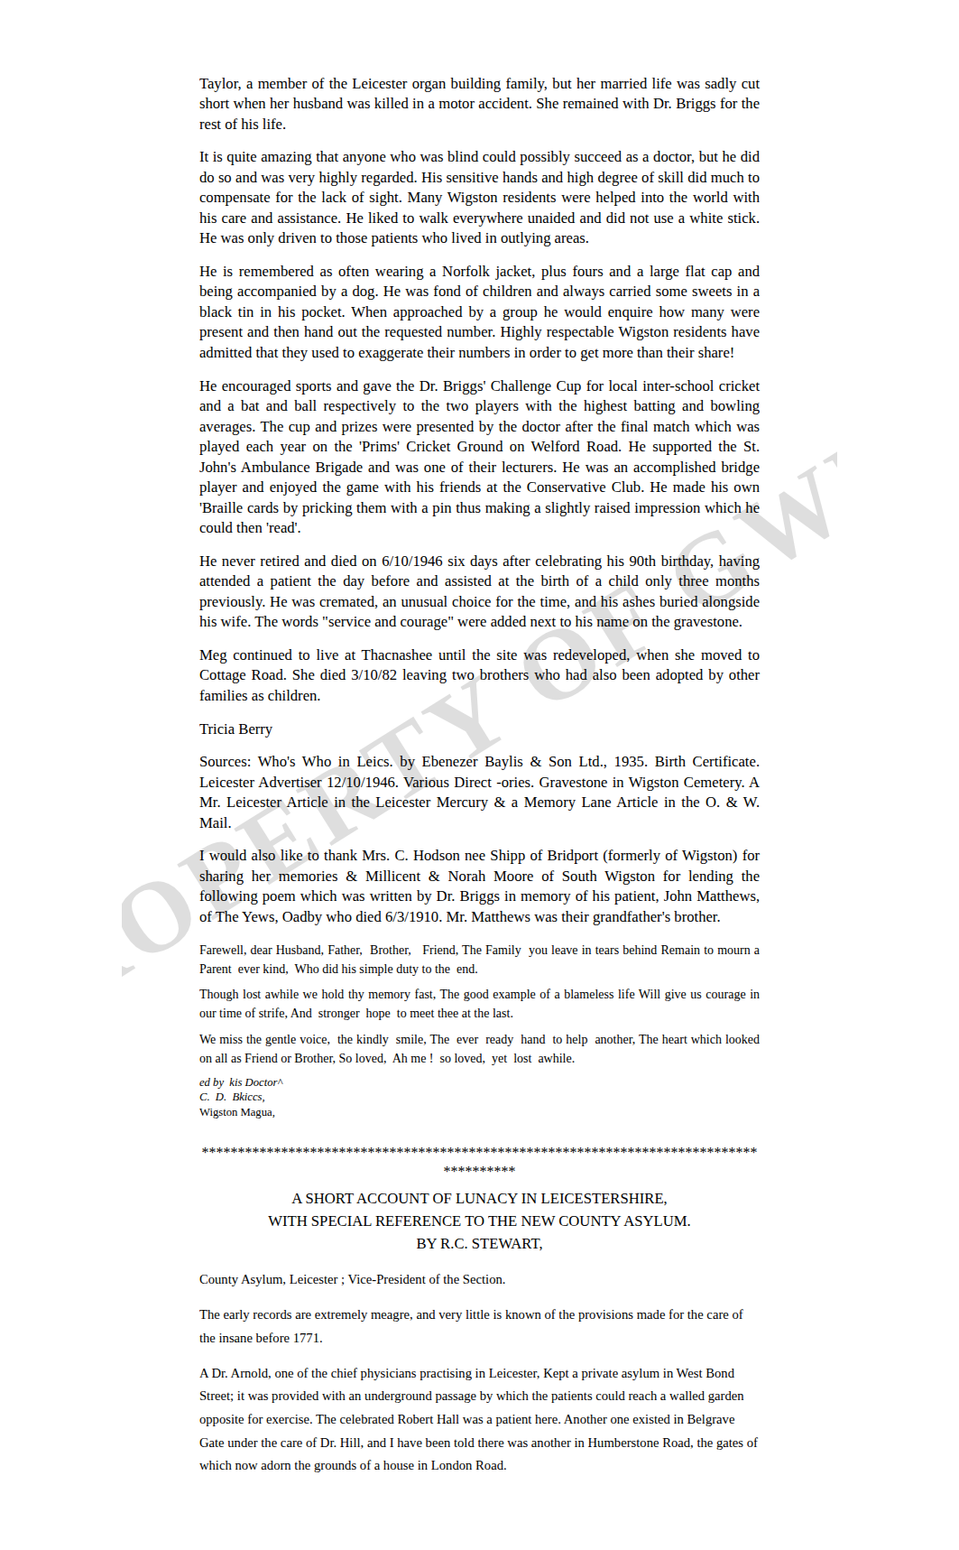PROPERTY OF GWHS
Taylor, a member of the Leicester organ building family, but her married life was sadly cut short when her husband was killed in a motor accident. She remained with Dr. Briggs for the rest of his life.
It is quite amazing that anyone who was blind could possibly succeed as a doctor, but he did do so and was very highly regarded. His sensitive hands and high degree of skill did much to compensate for the lack of sight. Many Wigston residents were helped into the world with his care and assistance. He liked to walk everywhere unaided and did not use a white stick. He was only driven to those patients who lived in outlying areas.
He is remembered as often wearing a Norfolk jacket, plus fours and a large flat cap and being accompanied by a dog. He was fond of children and always carried some sweets in a black tin in his pocket. When approached by a group he would enquire how many were present and then hand out the requested number. Highly respectable Wigston residents have admitted that they used to exaggerate their numbers in order to get more than their share!
He encouraged sports and gave the Dr. Briggs' Challenge Cup for local inter-school cricket and a bat and ball respectively to the two players with the highest batting and bowling averages. The cup and prizes were presented by the doctor after the final match which was played each year on the 'Prims' Cricket Ground on Welford Road. He supported the St. John's Ambulance Brigade and was one of their lecturers. He was an accomplished bridge player and enjoyed the game with his friends at the Conservative Club. He made his own 'Braille cards by pricking them with a pin thus making a slightly raised impression which he could then 'read'.
He never retired and died on 6/10/1946 six days after celebrating his 90th birthday, having attended a patient the day before and assisted at the birth of a child only three months previously. He was cremated, an unusual choice for the time, and his ashes buried alongside his wife. The words "service and courage" were added next to his name on the gravestone.
Meg continued to live at Thacnashee until the site was redeveloped, when she moved to Cottage Road. She died 3/10/82 leaving two brothers who had also been adopted by other families as children.
Tricia Berry
Sources: Who's Who in Leics. by Ebenezer Baylis & Son Ltd., 1935. Birth Certificate. Leicester Advertiser 12/10/1946. Various Direct -ories. Gravestone in Wigston Cemetery. A Mr. Leicester Article in the Leicester Mercury & a Memory Lane Article in the O. & W. Mail.
I would also like to thank Mrs. C. Hodson nee Shipp of Bridport (formerly of Wigston) for sharing her memories & Millicent & Norah Moore of South Wigston for lending the following poem which was written by Dr. Briggs in memory of his patient, John Matthews, of The Yews, Oadby who died 6/3/1910. Mr. Matthews was their grandfather's brother.
Farewell, dear Husband, Father, Brother, Friend, The Family you leave in tears behind Remain to mourn a Parent ever kind, Who did his simple duty to the end.
Though lost awhile we hold thy memory fast, The good example of a blameless life Will give us courage in our time of strife, And stronger hope to meet thee at the last.
We miss the gentle voice, the kindly smile, The ever ready hand to help another, The heart which looked on all as Friend or Brother, So loved, Ah me ! so loved, yet lost awhile.
ed by kis Doctor^
C. D. Bkiccs,
Wigston Magua,
***************************************************************************************
A SHORT ACCOUNT OF LUNACY IN LEICESTERSHIRE,
WITH SPECIAL REFERENCE TO THE NEW COUNTY ASYLUM.
BY R.C. STEWART,
County Asylum, Leicester ; Vice-President of the Section.
The early records are extremely meagre, and very little is known of the provisions made for the care of the insane before 1771.
A Dr. Arnold, one of the chief physicians practising in Leicester, Kept a private asylum in West Bond Street; it was provided with an underground passage by which the patients could reach a walled garden opposite for exercise. The celebrated Robert Hall was a patient here. Another one existed in Belgrave Gate under the care of Dr. Hill, and I have been told there was another in Humberstone Road, the gates of which now adorn the grounds of a house in London Road.